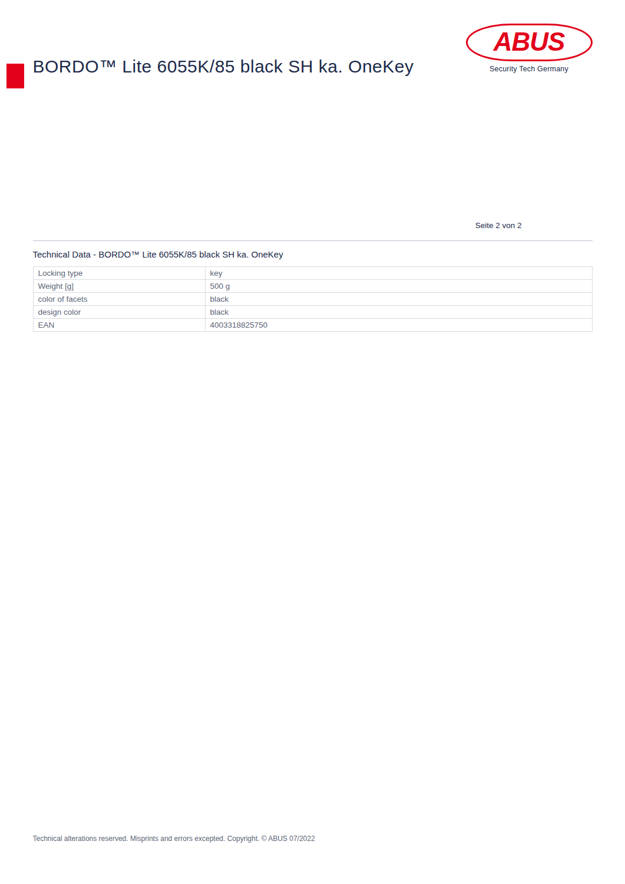BORDO™ Lite 6055K/85 black SH ka. OneKey
ABUS
Security Tech Germany
Seite 2 von 2
Technical Data - BORDO™ Lite 6055K/85 black SH ka. OneKey
| Locking type | key |
| Weight [g] | 500 g |
| color of facets | black |
| design color | black |
| EAN | 4003318825750 |
Technical alterations reserved. Misprints and errors excepted. Copyright. © ABUS 07/2022